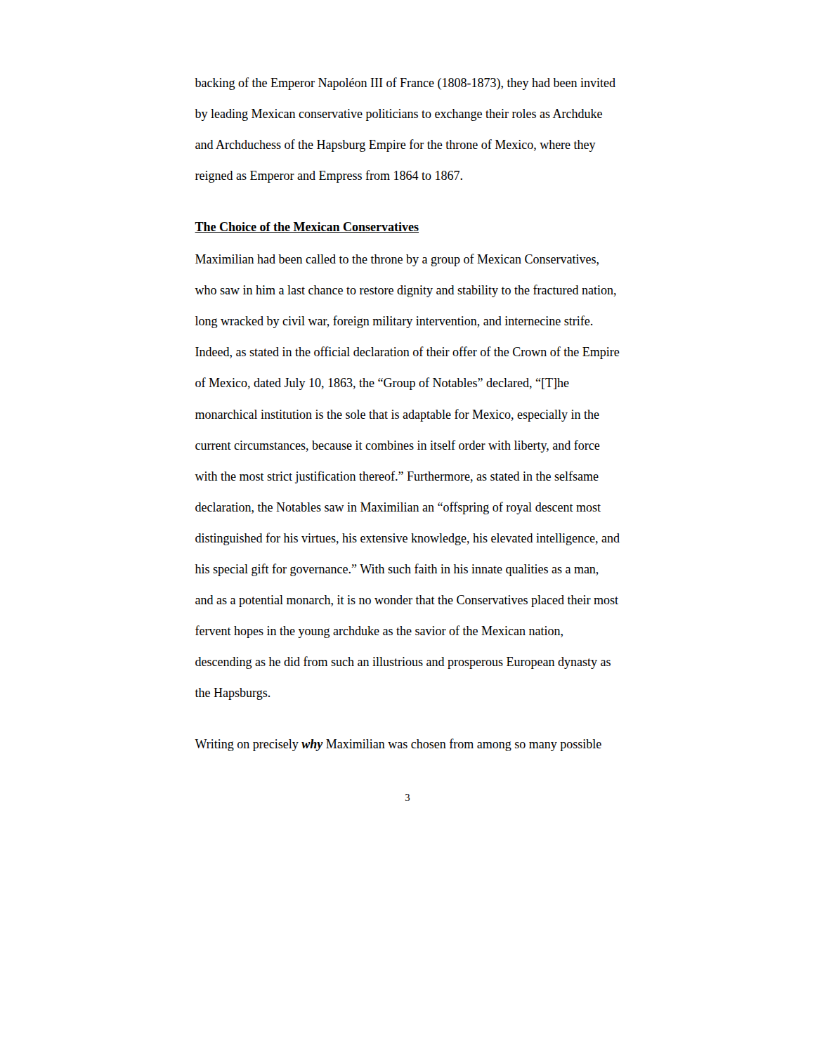backing of the Emperor Napoléon III of France (1808-1873), they had been invited by leading Mexican conservative politicians to exchange their roles as Archduke and Archduchess of the Hapsburg Empire for the throne of Mexico, where they reigned as Emperor and Empress from 1864 to 1867.
The Choice of the Mexican Conservatives
Maximilian had been called to the throne by a group of Mexican Conservatives, who saw in him a last chance to restore dignity and stability to the fractured nation, long wracked by civil war, foreign military intervention, and internecine strife. Indeed, as stated in the official declaration of their offer of the Crown of the Empire of Mexico, dated July 10, 1863, the “Group of Notables” declared, “[T]he monarchical institution is the sole that is adaptable for Mexico, especially in the current circumstances, because it combines in itself order with liberty, and force with the most strict justification thereof.” Furthermore, as stated in the selfsame declaration, the Notables saw in Maximilian an “offspring of royal descent most distinguished for his virtues, his extensive knowledge, his elevated intelligence, and his special gift for governance.” With such faith in his innate qualities as a man, and as a potential monarch, it is no wonder that the Conservatives placed their most fervent hopes in the young archduke as the savior of the Mexican nation, descending as he did from such an illustrious and prosperous European dynasty as the Hapsburgs.
Writing on precisely why Maximilian was chosen from among so many possible
3